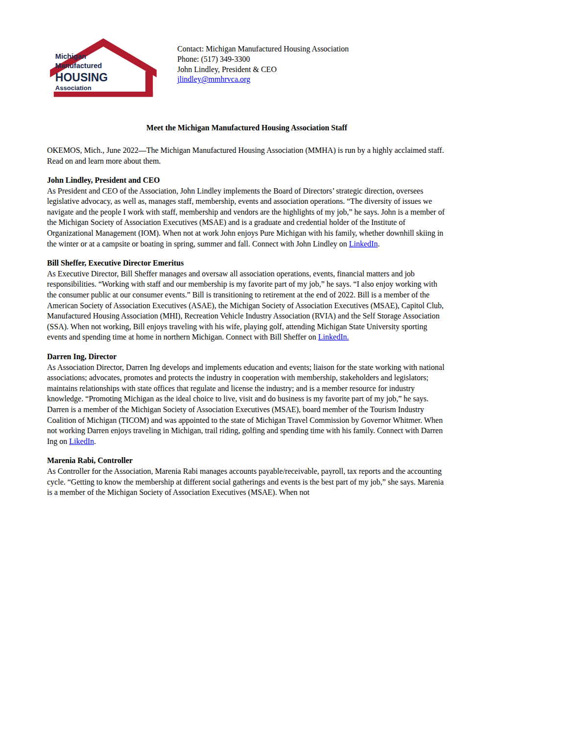Michigan Manufactured Housing Association Michigan Manufactured HOUSING Association
Contact: Michigan Manufactured Housing Association
Phone: (517) 349-3300
John Lindley, President & CEO
jlindley@mmhrvca.org
Meet the Michigan Manufactured Housing Association Staff
OKEMOS, Mich., June 2022—The Michigan Manufactured Housing Association (MMHA) is run by a highly acclaimed staff. Read on and learn more about them.
John Lindley, President and CEO
As President and CEO of the Association, John Lindley implements the Board of Directors’ strategic direction, oversees legislative advocacy, as well as, manages staff, membership, events and association operations. “The diversity of issues we navigate and the people I work with staff, membership and vendors are the highlights of my job,” he says. John is a member of the Michigan Society of Association Executives (MSAE) and is a graduate and credential holder of the Institute of Organizational Management (IOM). When not at work John enjoys Pure Michigan with his family, whether downhill skiing in the winter or at a campsite or boating in spring, summer and fall. Connect with John Lindley on LinkedIn.
Bill Sheffer, Executive Director Emeritus
As Executive Director, Bill Sheffer manages and oversaw all association operations, events, financial matters and job responsibilities. “Working with staff and our membership is my favorite part of my job,” he says. “I also enjoy working with the consumer public at our consumer events.” Bill is transitioning to retirement at the end of 2022. Bill is a member of the American Society of Association Executives (ASAE), the Michigan Society of Association Executives (MSAE), Capitol Club, Manufactured Housing Association (MHI), Recreation Vehicle Industry Association (RVIA) and the Self Storage Association (SSA). When not working, Bill enjoys traveling with his wife, playing golf, attending Michigan State University sporting events and spending time at home in northern Michigan. Connect with Bill Sheffer on LinkedIn.
Darren Ing, Director
As Association Director, Darren Ing develops and implements education and events; liaison for the state working with national associations; advocates, promotes and protects the industry in cooperation with membership, stakeholders and legislators; maintains relationships with state offices that regulate and license the industry; and is a member resource for industry knowledge. “Promoting Michigan as the ideal choice to live, visit and do business is my favorite part of my job,” he says. Darren is a member of the Michigan Society of Association Executives (MSAE), board member of the Tourism Industry Coalition of Michigan (TICOM) and was appointed to the state of Michigan Travel Commission by Governor Whitmer. When not working Darren enjoys traveling in Michigan, trail riding, golfing and spending time with his family. Connect with Darren Ing on LikedIn.
Marenia Rabi, Controller
As Controller for the Association, Marenia Rabi manages accounts payable/receivable, payroll, tax reports and the accounting cycle. “Getting to know the membership at different social gatherings and events is the best part of my job,” she says. Marenia is a member of the Michigan Society of Association Executives (MSAE). When not